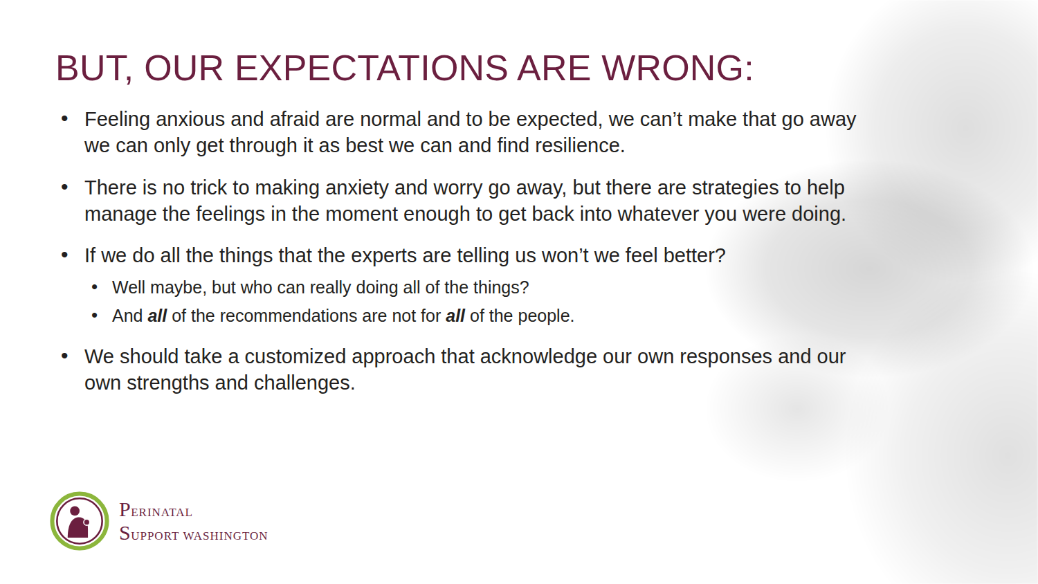BUT, OUR EXPECTATIONS ARE WRONG:
Feeling anxious and afraid are normal and to be expected, we can’t make that go away we can only get through it as best we can and find resilience.
There is no trick to making anxiety and worry go away, but there are strategies to help manage the feelings in the moment enough to get back into whatever you were doing.
If we do all the things that the experts are telling us won’t we feel better?
Well maybe, but who can really doing all of the things?
And all of the recommendations are not for all of the people.
We should take a customized approach that acknowledge our own responses and our own strengths and challenges.
PERINATAL
SUPPORT WASHINGTON